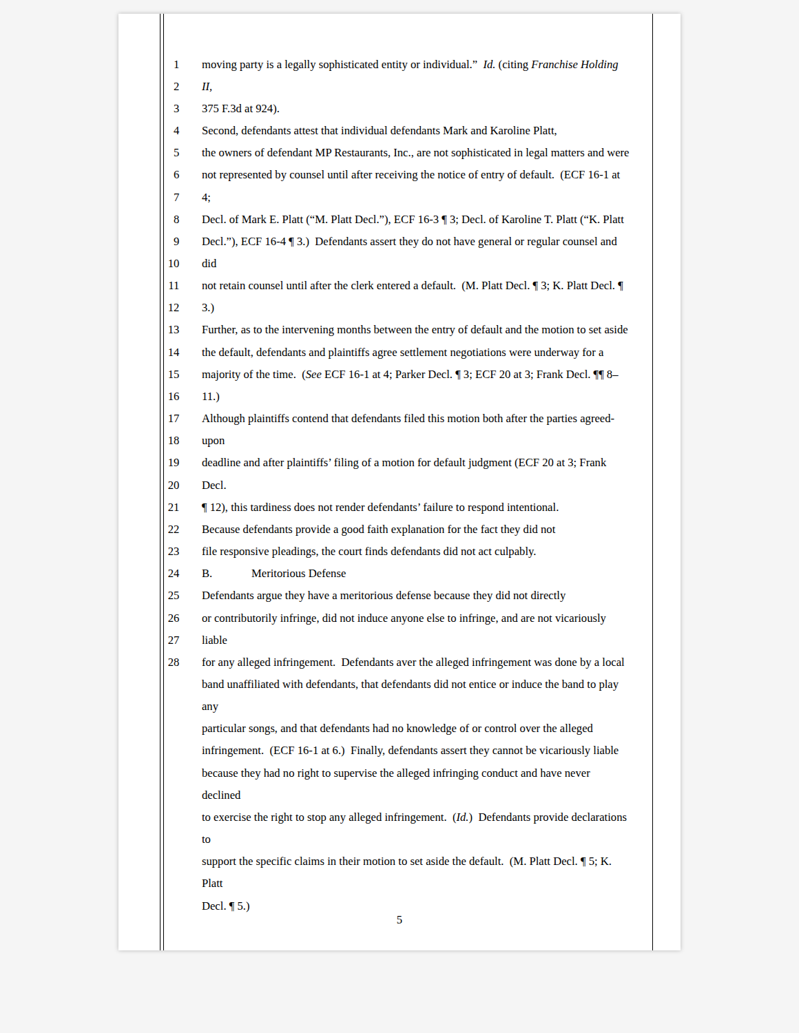1
2
3
4
5
6
7
8
9
10
11
12
13
14
15
16
17
18
19
20
21
22
23
24
25
26
27
28
moving party is a legally sophisticated entity or individual.” Id. (citing Franchise Holding II,
375 F.3d at 924).
Second, defendants attest that individual defendants Mark and Karoline Platt,
the owners of defendant MP Restaurants, Inc., are not sophisticated in legal matters and were
not represented by counsel until after receiving the notice of entry of default. (ECF 16-1 at 4;
Decl. of Mark E. Platt (“M. Platt Decl.”), ECF 16-3 ¶ 3; Decl. of Karoline T. Platt (“K. Platt
Decl.”), ECF 16-4 ¶ 3.) Defendants assert they do not have general or regular counsel and did
not retain counsel until after the clerk entered a default. (M. Platt Decl. ¶ 3; K. Platt Decl. ¶ 3.)
Further, as to the intervening months between the entry of default and the motion to set aside
the default, defendants and plaintiffs agree settlement negotiations were underway for a
majority of the time. (See ECF 16-1 at 4; Parker Decl. ¶ 3; ECF 20 at 3; Frank Decl. ¶¶ 8–11.)
Although plaintiffs contend that defendants filed this motion both after the parties agreed-upon
deadline and after plaintiffs’ filing of a motion for default judgment (ECF 20 at 3; Frank Decl.
¶ 12), this tardiness does not render defendants’ failure to respond intentional.
Because defendants provide a good faith explanation for the fact they did not
file responsive pleadings, the court finds defendants did not act culpably.
B. Meritorious Defense
Defendants argue they have a meritorious defense because they did not directly
or contributorily infringe, did not induce anyone else to infringe, and are not vicariously liable
for any alleged infringement. Defendants aver the alleged infringement was done by a local
band unaffiliated with defendants, that defendants did not entice or induce the band to play any
particular songs, and that defendants had no knowledge of or control over the alleged
infringement. (ECF 16-1 at 6.) Finally, defendants assert they cannot be vicariously liable
because they had no right to supervise the alleged infringing conduct and have never declined
to exercise the right to stop any alleged infringement. (Id.) Defendants provide declarations to
support the specific claims in their motion to set aside the default. (M. Platt Decl. ¶ 5; K. Platt
Decl. ¶ 5.)
5